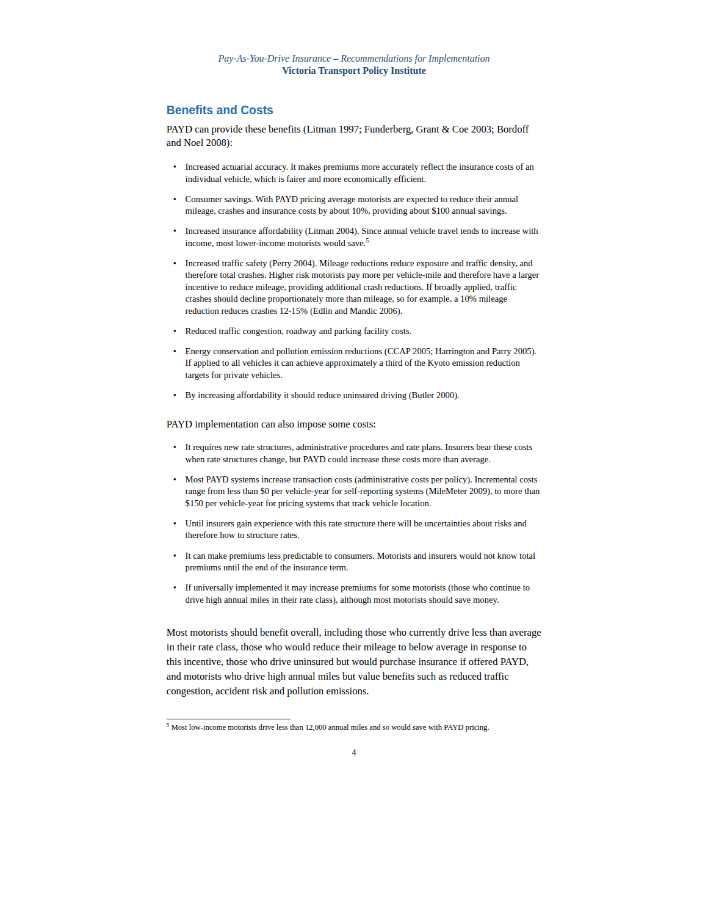Pay-As-You-Drive Insurance – Recommendations for Implementation
Victoria Transport Policy Institute
Benefits and Costs
PAYD can provide these benefits (Litman 1997; Funderberg, Grant & Coe 2003; Bordoff and Noel 2008):
Increased actuarial accuracy. It makes premiums more accurately reflect the insurance costs of an individual vehicle, which is fairer and more economically efficient.
Consumer savings. With PAYD pricing average motorists are expected to reduce their annual mileage, crashes and insurance costs by about 10%, providing about $100 annual savings.
Increased insurance affordability (Litman 2004). Since annual vehicle travel tends to increase with income, most lower-income motorists would save.5
Increased traffic safety (Perry 2004). Mileage reductions reduce exposure and traffic density, and therefore total crashes. Higher risk motorists pay more per vehicle-mile and therefore have a larger incentive to reduce mileage, providing additional crash reductions. If broadly applied, traffic crashes should decline proportionately more than mileage, so for example, a 10% mileage reduction reduces crashes 12-15% (Edlin and Mandic 2006).
Reduced traffic congestion, roadway and parking facility costs.
Energy conservation and pollution emission reductions (CCAP 2005; Harrington and Parry 2005). If applied to all vehicles it can achieve approximately a third of the Kyoto emission reduction targets for private vehicles.
By increasing affordability it should reduce uninsured driving (Butler 2000).
PAYD implementation can also impose some costs:
It requires new rate structures, administrative procedures and rate plans. Insurers bear these costs when rate structures change, but PAYD could increase these costs more than average.
Most PAYD systems increase transaction costs (administrative costs per policy). Incremental costs range from less than $0 per vehicle-year for self-reporting systems (MileMeter 2009), to more than $150 per vehicle-year for pricing systems that track vehicle location.
Until insurers gain experience with this rate structure there will be uncertainties about risks and therefore how to structure rates.
It can make premiums less predictable to consumers. Motorists and insurers would not know total premiums until the end of the insurance term.
If universally implemented it may increase premiums for some motorists (those who continue to drive high annual miles in their rate class), although most motorists should save money.
Most motorists should benefit overall, including those who currently drive less than average in their rate class, those who would reduce their mileage to below average in response to this incentive, those who drive uninsured but would purchase insurance if offered PAYD, and motorists who drive high annual miles but value benefits such as reduced traffic congestion, accident risk and pollution emissions.
5 Most low-income motorists drive less than 12,000 annual miles and so would save with PAYD pricing.
4